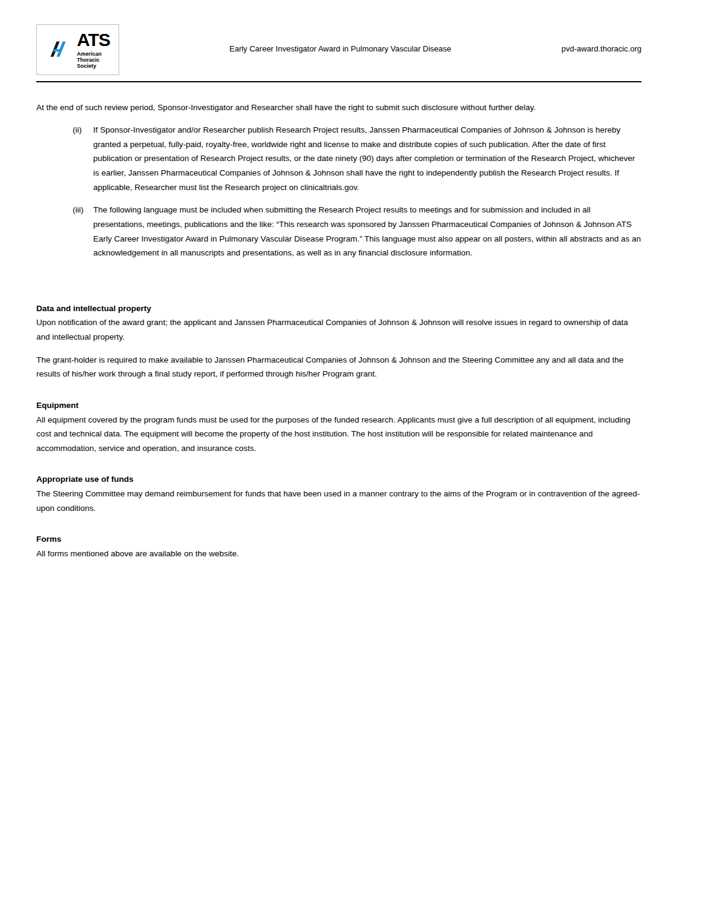ATS American Thoracic Society
Early Career Investigator Award in Pulmonary Vascular Disease
pvd-award.thoracic.org
At the end of such review period, Sponsor-Investigator and Researcher shall have the right to submit such disclosure without further delay.
(ii)
If Sponsor-Investigator and/or Researcher publish Research Project results, Janssen Pharmaceutical Companies of Johnson & Johnson is hereby granted a perpetual, fully-paid, royalty-free, worldwide right and license to make and distribute copies of such publication. After the date of first publication or presentation of Research Project results, or the date ninety (90) days after completion or termination of the Research Project, whichever is earlier, Janssen Pharmaceutical Companies of Johnson & Johnson shall have the right to independently publish the Research Project results. If applicable, Researcher must list the Research project on clinicaltrials.gov.
(iii)
The following language must be included when submitting the Research Project results to meetings and for submission and included in all presentations, meetings, publications and the like: “This research was sponsored by Janssen Pharmaceutical Companies of Johnson & Johnson ATS Early Career Investigator Award in Pulmonary Vascular Disease Program.” This language must also appear on all posters, within all abstracts and as an acknowledgement in all manuscripts and presentations, as well as in any financial disclosure information.
Data and intellectual property
Upon notification of the award grant; the applicant and Janssen Pharmaceutical Companies of Johnson & Johnson will resolve issues in regard to ownership of data and intellectual property.
The grant-holder is required to make available to Janssen Pharmaceutical Companies of Johnson & Johnson and the Steering Committee any and all data and the results of his/her work through a final study report, if performed through his/her Program grant.
Equipment
All equipment covered by the program funds must be used for the purposes of the funded research. Applicants must give a full description of all equipment, including cost and technical data. The equipment will become the property of the host institution. The host institution will be responsible for related maintenance and accommodation, service and operation, and insurance costs.
Appropriate use of funds
The Steering Committee may demand reimbursement for funds that have been used in a manner contrary to the aims of the Program or in contravention of the agreed-upon conditions.
Forms
All forms mentioned above are available on the website.